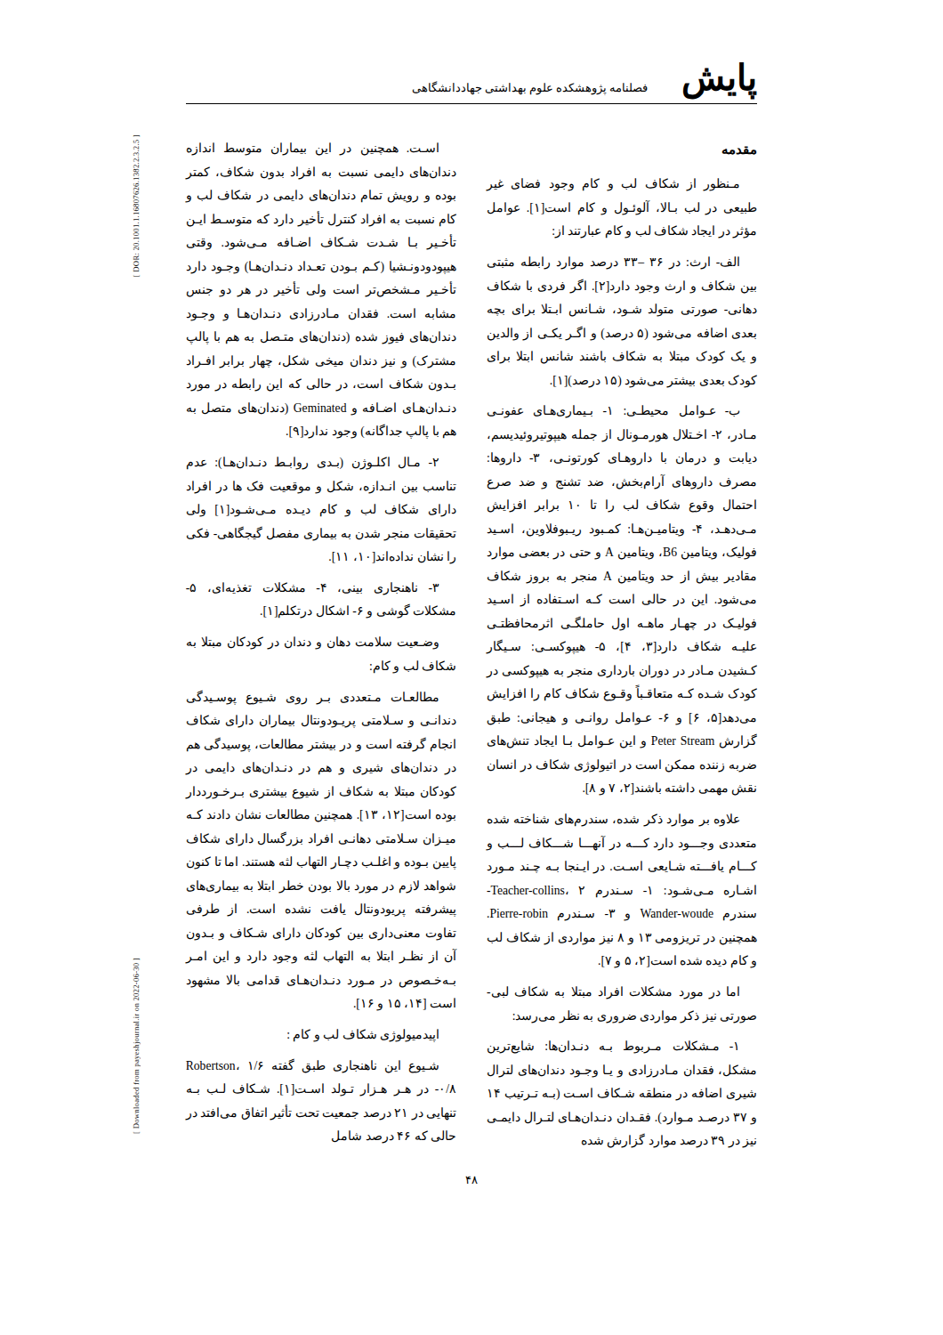پایش
فصلنامه پژوهشکده علوم بهداشتی جهاددانشگاهی
مقدمه
مـنظور از شکاف لب و کام وجود فضای غیر طبیعی در لب بـالا، آلوئـول و کام است[۱]. عوامل مؤثر در ایجاد شکاف لب و کام عبارتند از:
الف- ارث: در ۳۶ –۳۳ درصد موارد رابطه مثبتی بین شکاف و ارث وجود دارد[۲]. اگر فردی با شکاف دهانی- صورتی متولد شـود، شـانس ابـتلا برای بچه بعدی اضافه می‌شود (۵ درصد) و اگـر یکـی از والدین و یک کودک مبتلا به شکاف باشند شانس ابتلا برای کودک بعدی بیشتر می‌شود (۱۵ درصد)[۱].
ب- عـوامل محیطـی: ۱- بـیماری‌هـای عفونـی مـادر، ۲- اخـتلال هورمـونال از جمله هیپوتیروئیدیسم، دیابت و درمان با داروهـای کورتونـی، ۳- داروها: مصرف داروهای آرام‌بخش، ضد تشنج و ضد صرع احتمال وقوع شکاف لب را تا ۱۰ برابر افزایش مـی‌دهـد، ۴- ویتامیـن‌هـا: کمـبود ریـبوفلاوین، اسـید فولیک، ویتامین B6، ویتامین A و حتی در بعضی موارد مقادیر بیش از حد ویتامین A منجر به بروز شکاف می‌شود. این در حالی است کـه اسـتفاده از اسـید فولیـک در چهـار ماهـه اول حاملگـی اثرمحافظتـی علیـه شکاف دارد[۳، ۴]، ۵- هیپوکسـی: سـیگار کـشیدن مـادر در دوران بارداری منجر به هیپوکسی در کودک شـده کـه متعاقـباً وقـوع شکاف کام را افزایش می‌دهد[۵، ۶] و ۶- عـوامل روانـی و هیجانی: طبق گزارش Peter Stream و این عـوامل بـا ایجاد تنش‌های ضربه زننده ممکن است در اتیولوژی شکاف در انسان نقش مهمی داشته باشند[۲، ۷ و ۸].
علاوه بر موارد ذکر شده، سندرم‌های شناخته شده متعددی وجـــود دارد کـــه در آنهـــا شـــکاف لـــب و کـــام یافـــته شـایعی اسـت. در ایـنجا بـه چـند مـورد اشـاره مـی‌شـود: ۱- سـندرم Teacher-collins، ۲- سندرم Wander-woude و ۳- سـندرم Pierre-robin. همچنین در تریزومی ۱۳ و ۸ نیز مواردی از شکاف لب و کام دیده شده است[۲، ۵ و ۷].
اما در مورد مشکلات افراد مبتلا به شکاف لبی- صورتی نیز ذکر مواردی ضروری به نظر می‌رسد:
۱- مـشکلات مـربوط بـه دنـدان‌ها: شایع‌ترین مشکل، فقدان مـادرزادی و یـا وجـود دندان‌های لترال شیری اضافه در منطقه شـکاف اسـت (بـه تـرتیب ۱۴ و ۳۷ درصـد مـوارد). فقـدان دنـدان‌هـای لتـرال دایمـی نیز در ۳۹ درصد موارد گزارش شده
اسـت. همچنین در این بیماران متوسط اندازه دندان‌های دایمی نسبت به افراد بدون شکاف، کمتر بوده و رویش تمام دندان‌های دایمی در شکاف لب و کام نسبت به افراد کنترل تأخیر دارد که متوسـط ایـن تأخـیر بـا شـدت شـکاف اضـافه مـی‌شود. وقتی هیپودودونـشیا (کـم بـودن تعـداد دنـدان‌هـا) وجـود دارد تأخـیر مـشخص‌تر است ولی تأخیر در هر دو جنس مشابه است. فقدان مـادرزادی دنـدان‌هـا و وجـود دندان‌های فیوز شده (دندان‌های متـصل به هم با پالپ مشترک) و نیز دندان میخی شکل، چهار برابر افـراد بـدون شکاف است، در حالی که این رابطه در مورد دنـدان‌هـای اضـافه و Geminated (دندان‌های متصل به هم با پالپ جداگانه) وجود ندارد[۹].
۲- مـال اکلـوژن (بـدی روابـط دنـدان‌هـا): عدم تناسب بین انـدازه، شکل و موقعیت فک ها در افراد دارای شکاف لب و کام دیـده مـی‌شـود[۱] ولی تحقیقات منجر شدن به بیماری مفصل گیجگاهی- فکی را نشان نداده‌اند[۱۰، ۱۱].
۳- ناهنجاری بینی، ۴- مشکلات تغذیه‌ای، ۵- مشکلات گوشی و ۶- اشکال درتکلم[۱].
وضـعیت سلامت دهان و دندان در کودکان مبتلا به شکاف لب و کام:
مطالعـات مـتعددی بـر روی شـیوع پوسـیدگی دندانـی و سـلامتی پریـودونتال بیماران دارای شکاف انجام گرفته است و در بیشتر مطالعات، پوسیدگی هم در دندان‌های شیری و هم در دنـدان‌های دایمی در کودکان مبتلا به شکاف از شیوع بیشتری بـرخـورددار بوده است[۱۲، ۱۳]. همچنین مطالعات نشان دادند کـه میـزان سـلامتی دهانـی افراد بزرگسال دارای شکاف پایین بـوده و اغلـب دچـار التهاب لثه هستند. اما تا کنون شواهد لازم در مورد بالا بودن خطر ابتلا به بیماری‌های پیشرفته پریودونتال یافت نشده است. از طرفی تفاوت معنی‌داری بین کودکان دارای شـکاف و بـدون آن از نظـر ابتلا به التهاب لثه وجود دارد و این امـر بـه‌خـصوص در مـورد دنـدان‌هـای قدامی بالا مشهود است [۱۴، ۱۵ و ۱۶].
اپیدمیولوژی شکاف لب و کام :
شـیوع این ناهنجاری طبق گفته Robertson، ۱/۶ -۰/۸ در هـر هـزار تـولد اسـت[۱]. شـکاف لـب بـه تنهایی در ۲۱ درصد جمعیت تحت تأثیر اتفاق می‌افتد در حالی که ۴۶ درصد شامل
[ DOR: 20.1001.1.16807626.1382.2.3.2.5 ]
[ Downloaded from payeshjournal.ir on 2022-06-30 ]
۴۸